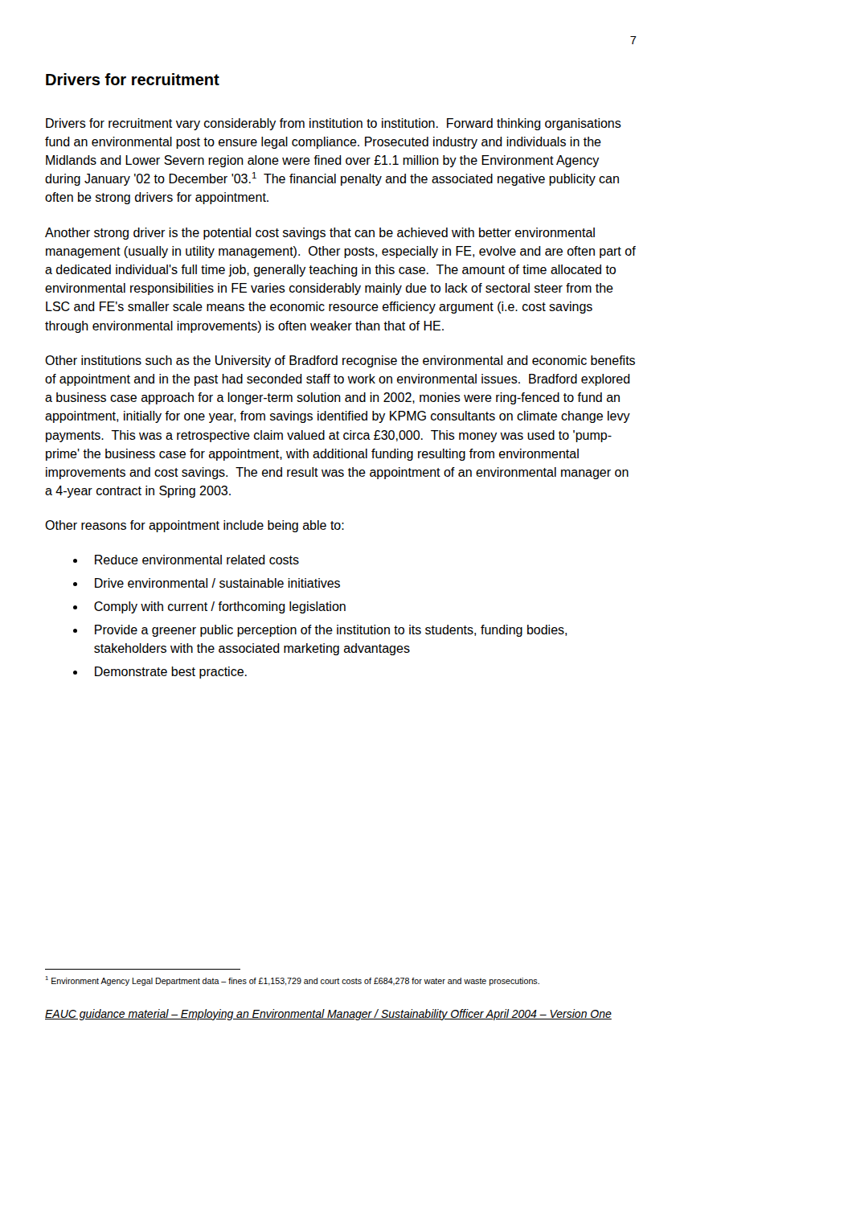7
Drivers for recruitment
Drivers for recruitment vary considerably from institution to institution. Forward thinking organisations fund an environmental post to ensure legal compliance. Prosecuted industry and individuals in the Midlands and Lower Severn region alone were fined over £1.1 million by the Environment Agency during January '02 to December '03.1 The financial penalty and the associated negative publicity can often be strong drivers for appointment.
Another strong driver is the potential cost savings that can be achieved with better environmental management (usually in utility management). Other posts, especially in FE, evolve and are often part of a dedicated individual's full time job, generally teaching in this case. The amount of time allocated to environmental responsibilities in FE varies considerably mainly due to lack of sectoral steer from the LSC and FE's smaller scale means the economic resource efficiency argument (i.e. cost savings through environmental improvements) is often weaker than that of HE.
Other institutions such as the University of Bradford recognise the environmental and economic benefits of appointment and in the past had seconded staff to work on environmental issues. Bradford explored a business case approach for a longer-term solution and in 2002, monies were ring-fenced to fund an appointment, initially for one year, from savings identified by KPMG consultants on climate change levy payments. This was a retrospective claim valued at circa £30,000. This money was used to 'pump-prime' the business case for appointment, with additional funding resulting from environmental improvements and cost savings. The end result was the appointment of an environmental manager on a 4-year contract in Spring 2003.
Other reasons for appointment include being able to:
Reduce environmental related costs
Drive environmental / sustainable initiatives
Comply with current / forthcoming legislation
Provide a greener public perception of the institution to its students, funding bodies, stakeholders with the associated marketing advantages
Demonstrate best practice.
1 Environment Agency Legal Department data – fines of £1,153,729 and court costs of £684,278 for water and waste prosecutions.
EAUC guidance material – Employing an Environmental Manager / Sustainability Officer April 2004 – Version One